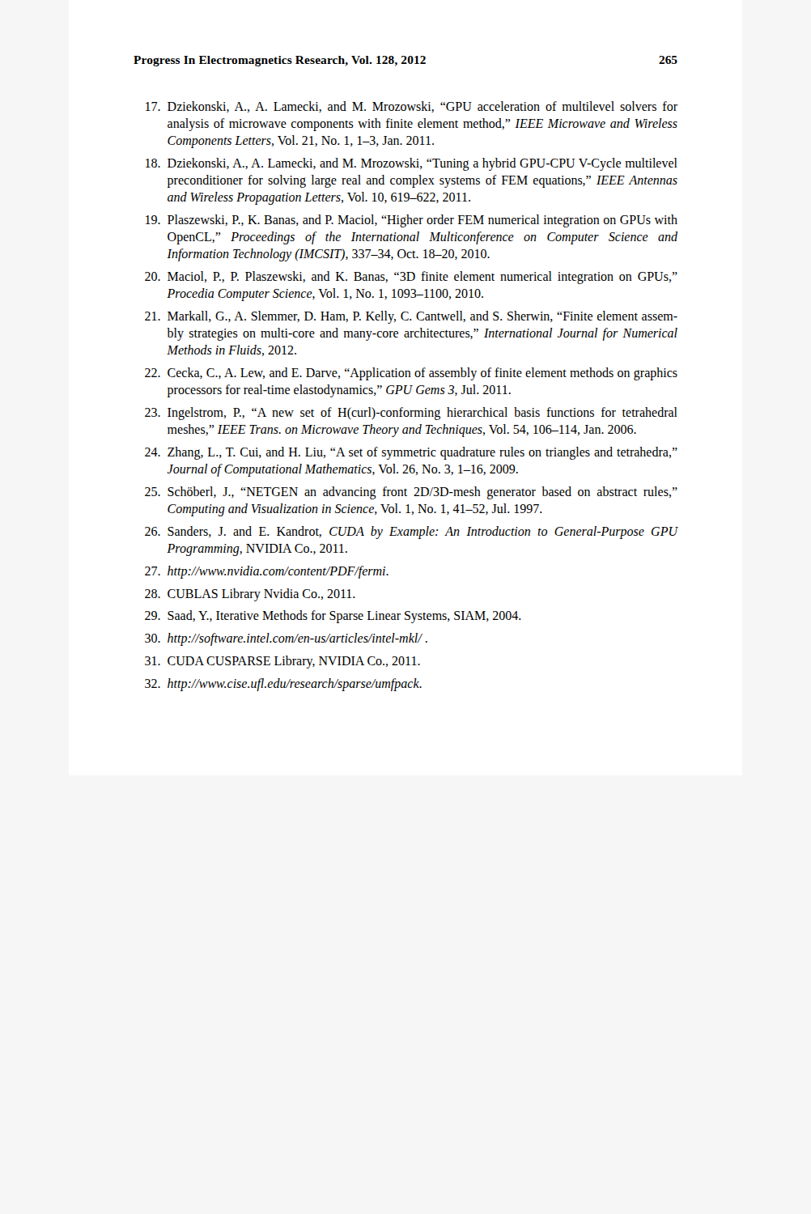Progress In Electromagnetics Research, Vol. 128, 2012 265
17. Dziekonski, A., A. Lamecki, and M. Mrozowski, “GPU acceleration of multilevel solvers for analysis of microwave components with finite element method,” IEEE Microwave and Wireless Components Letters, Vol. 21, No. 1, 1–3, Jan. 2011.
18. Dziekonski, A., A. Lamecki, and M. Mrozowski, “Tuning a hybrid GPU-CPU V-Cycle multilevel preconditioner for solving large real and complex systems of FEM equations,” IEEE Antennas and Wireless Propagation Letters, Vol. 10, 619–622, 2011.
19. Plaszewski, P., K. Banas, and P. Maciol, “Higher order FEM numerical integration on GPUs with OpenCL,” Proceedings of the International Multiconference on Computer Science and Information Technology (IMCSIT), 337–34, Oct. 18–20, 2010.
20. Maciol, P., P. Plaszewski, and K. Banas, “3D finite element numerical integration on GPUs,” Procedia Computer Science, Vol. 1, No. 1, 1093–1100, 2010.
21. Markall, G., A. Slemmer, D. Ham, P. Kelly, C. Cantwell, and S. Sherwin, “Finite element assembly strategies on multi-core and many-core architectures,” International Journal for Numerical Methods in Fluids, 2012.
22. Cecka, C., A. Lew, and E. Darve, “Application of assembly of finite element methods on graphics processors for real-time elastodynamics,” GPU Gems 3, Jul. 2011.
23. Ingelstrom, P., “A new set of H(curl)-conforming hierarchical basis functions for tetrahedral meshes,” IEEE Trans. on Microwave Theory and Techniques, Vol. 54, 106–114, Jan. 2006.
24. Zhang, L., T. Cui, and H. Liu, “A set of symmetric quadrature rules on triangles and tetrahedra,” Journal of Computational Mathematics, Vol. 26, No. 3, 1–16, 2009.
25. Schöberl, J., “NETGEN an advancing front 2D/3D-mesh generator based on abstract rules,” Computing and Visualization in Science, Vol. 1, No. 1, 41–52, Jul. 1997.
26. Sanders, J. and E. Kandrot, CUDA by Example: An Introduction to General-Purpose GPU Programming, NVIDIA Co., 2011.
27. http://www.nvidia.com/content/PDF/fermi.
28. CUBLAS Library Nvidia Co., 2011.
29. Saad, Y., Iterative Methods for Sparse Linear Systems, SIAM, 2004.
30. http://software.intel.com/en-us/articles/intel-mkl/ .
31. CUDA CUSPARSE Library, NVIDIA Co., 2011.
32. http://www.cise.ufl.edu/research/sparse/umfpack.